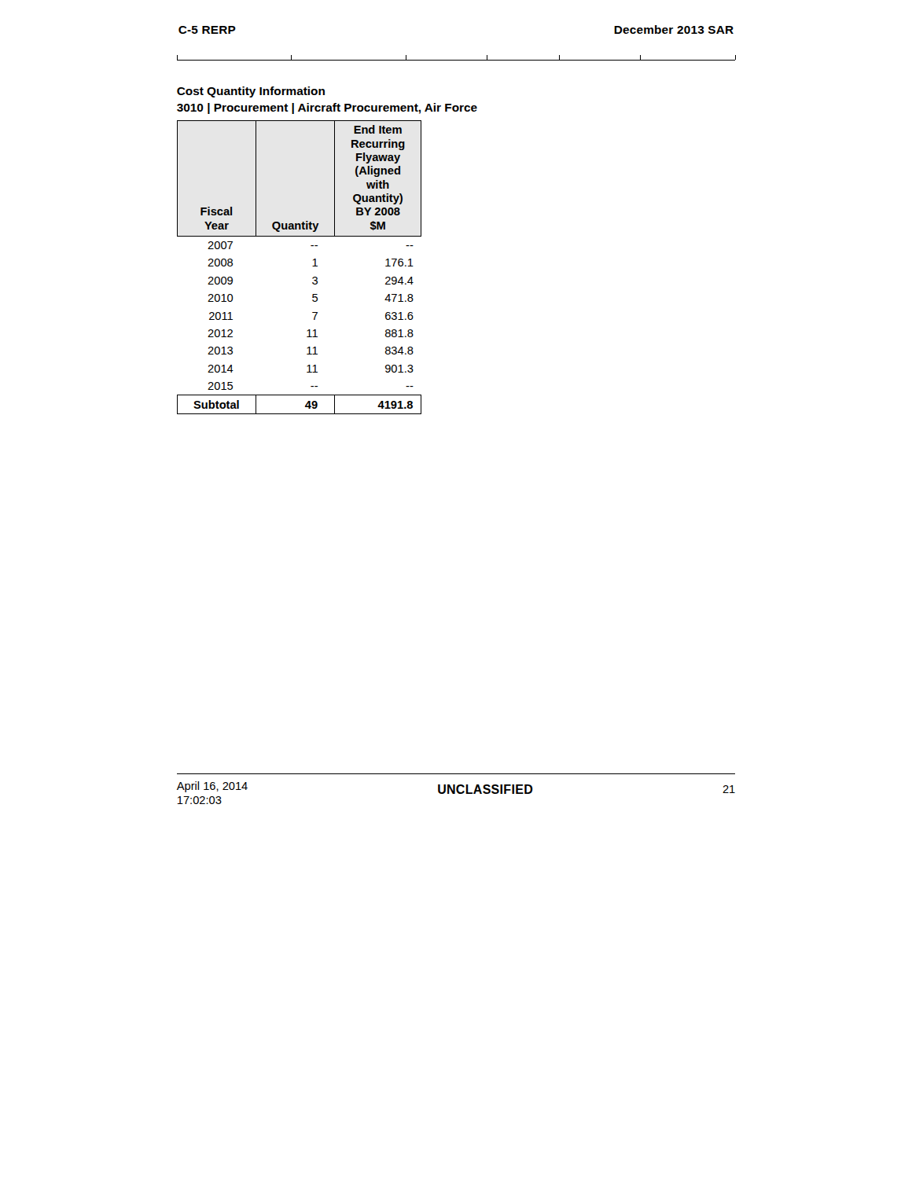C-5 RERP
December 2013 SAR
Cost Quantity Information
3010 | Procurement | Aircraft Procurement, Air Force
| Fiscal Year | Quantity | End Item Recurring Flyaway (Aligned with Quantity) BY 2008 $M |
| --- | --- | --- |
| 2007 | -- | -- |
| 2008 | 1 | 176.1 |
| 2009 | 3 | 294.4 |
| 2010 | 5 | 471.8 |
| 2011 | 7 | 631.6 |
| 2012 | 11 | 881.8 |
| 2013 | 11 | 834.8 |
| 2014 | 11 | 901.3 |
| 2015 | -- | -- |
| Subtotal | 49 | 4191.8 |
April 16, 2014 17:02:03
UNCLASSIFIED
21